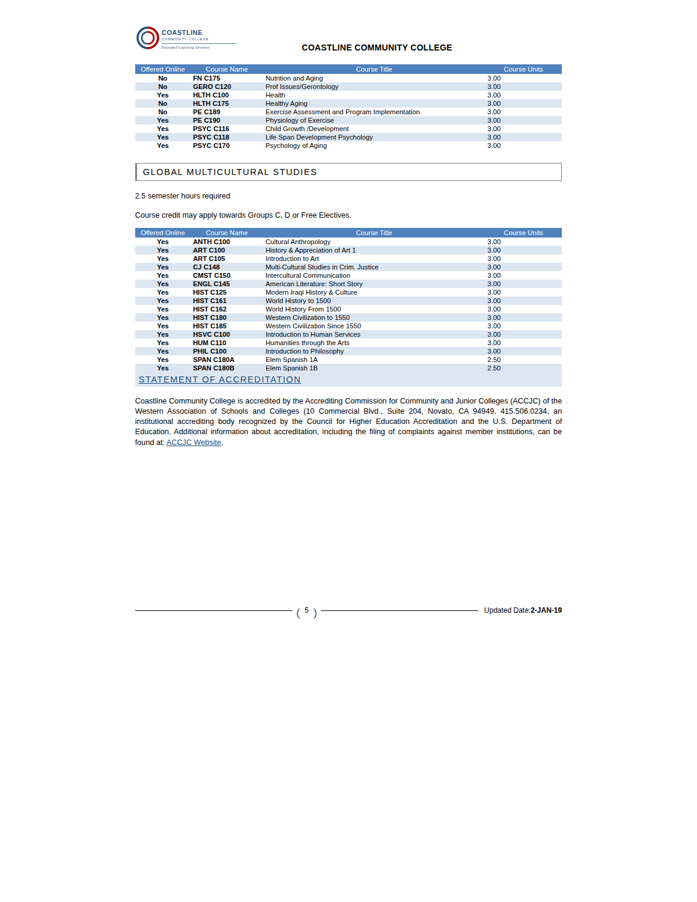COASTLINE COMMUNITY COLLEGE Extended Learning Division
COASTLINE COMMUNITY COLLEGE
| Offered Online | Course Name | Course Title | Course Units |
| --- | --- | --- | --- |
| No | FN C175 | Nutrition and Aging | 3.00 |
| No | GERO C120 | Prof Issues/Gerontology | 3.00 |
| Yes | HLTH C100 | Health | 3.00 |
| No | HLTH C175 | Healthy Aging | 3.00 |
| No | PE C189 | Exercise Assessment and Program Implementation | 3.00 |
| Yes | PE C190 | Physiology of Exercise | 3.00 |
| Yes | PSYC C116 | Child Growth /Development | 3.00 |
| Yes | PSYC C118 | Life Span Development Psychology | 3.00 |
| Yes | PSYC C170 | Psychology of Aging | 3.00 |
GLOBAL MULTICULTURAL STUDIES
2.5 semester hours required
Course credit may apply towards Groups C, D or Free Electives.
| Offered Online | Course Name | Course Title | Course Units |
| --- | --- | --- | --- |
| Yes | ANTH C100 | Cultural Anthropology | 3.00 |
| Yes | ART C100 | History & Appreciation of Art 1 | 3.00 |
| Yes | ART C105 | Introduction to Art | 3.00 |
| Yes | CJ C148 | Multi-Cultural Studies in Crim. Justice | 3.00 |
| Yes | CMST C150 | Intercultural Communication | 3.00 |
| Yes | ENGL C145 | American Literature: Short Story | 3.00 |
| Yes | HIST C125 | Modern Iraqi History & Culture | 3.00 |
| Yes | HIST C161 | World History to 1500 | 3.00 |
| Yes | HIST C162 | World History From 1500 | 3.00 |
| Yes | HIST C180 | Western Civilization to 1550 | 3.00 |
| Yes | HIST C185 | Western Civilization Since 1550 | 3.00 |
| Yes | HSVC C100 | Introduction to Human Services | 3.00 |
| Yes | HUM C110 | Humanities through the Arts | 3.00 |
| Yes | PHIL C100 | Introduction to Philosophy | 3.00 |
| Yes | SPAN C180A | Elem Spanish 1A | 2.50 |
| Yes | SPAN C180B | Elem Spanish 1B | 2.50 |
STATEMENT OF ACCREDITATION
Coastline Community College is accredited by the Accrediting Commission for Community and Junior Colleges (ACCJC) of the Western Association of Schools and Colleges (10 Commercial Blvd., Suite 204, Novato, CA 94949, 415.506.0234, an institutional accrediting body recognized by the Council for Higher Education Accreditation and the U.S. Department of Education. Additional information about accreditation, including the filing of complaints against member institutions, can be found at: ACCJC Website.
5
Updated Date:2-JAN-19